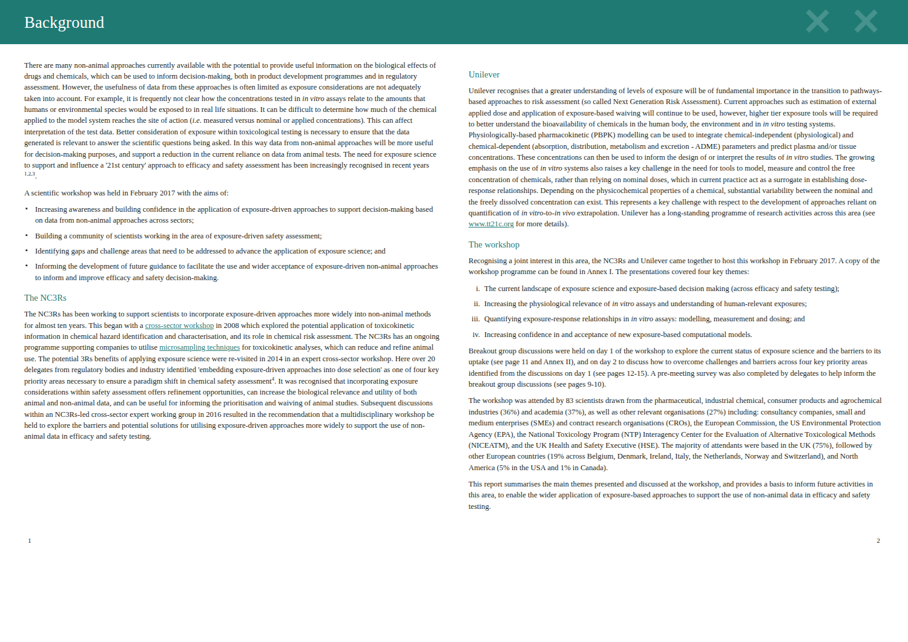Background
✕
✕
There are many non-animal approaches currently available with the potential to provide useful information on the biological effects of drugs and chemicals, which can be used to inform decision-making, both in product development programmes and in regulatory assessment. However, the usefulness of data from these approaches is often limited as exposure considerations are not adequately taken into account. For example, it is frequently not clear how the concentrations tested in in vitro assays relate to the amounts that humans or environmental species would be exposed to in real life situations. It can be difficult to determine how much of the chemical applied to the model system reaches the site of action (i.e. measured versus nominal or applied concentrations). This can affect interpretation of the test data. Better consideration of exposure within toxicological testing is necessary to ensure that the data generated is relevant to answer the scientific questions being asked. In this way data from non-animal approaches will be more useful for decision-making purposes, and support a reduction in the current reliance on data from animal tests. The need for exposure science to support and influence a '21st century' approach to efficacy and safety assessment has been increasingly recognised in recent years 1,2,3.
A scientific workshop was held in February 2017 with the aims of:
Increasing awareness and building confidence in the application of exposure-driven approaches to support decision-making based on data from non-animal approaches across sectors;
Building a community of scientists working in the area of exposure-driven safety assessment;
Identifying gaps and challenge areas that need to be addressed to advance the application of exposure science; and
Informing the development of future guidance to facilitate the use and wider acceptance of exposure-driven non-animal approaches to inform and improve efficacy and safety decision-making.
The NC3Rs
The NC3Rs has been working to support scientists to incorporate exposure-driven approaches more widely into non-animal methods for almost ten years. This began with a cross-sector workshop in 2008 which explored the potential application of toxicokinetic information in chemical hazard identification and characterisation, and its role in chemical risk assessment. The NC3Rs has an ongoing programme supporting companies to utilise microsampling techniques for toxicokinetic analyses, which can reduce and refine animal use. The potential 3Rs benefits of applying exposure science were re-visited in 2014 in an expert cross-sector workshop. Here over 20 delegates from regulatory bodies and industry identified 'embedding exposure-driven approaches into dose selection' as one of four key priority areas necessary to ensure a paradigm shift in chemical safety assessment4. It was recognised that incorporating exposure considerations within safety assessment offers refinement opportunities, can increase the biological relevance and utility of both animal and non-animal data, and can be useful for informing the prioritisation and waiving of animal studies. Subsequent discussions within an NC3Rs-led cross-sector expert working group in 2016 resulted in the recommendation that a multidisciplinary workshop be held to explore the barriers and potential solutions for utilising exposure-driven approaches more widely to support the use of non-animal data in efficacy and safety testing.
Unilever
Unilever recognises that a greater understanding of levels of exposure will be of fundamental importance in the transition to pathways-based approaches to risk assessment (so called Next Generation Risk Assessment). Current approaches such as estimation of external applied dose and application of exposure-based waiving will continue to be used, however, higher tier exposure tools will be required to better understand the bioavailability of chemicals in the human body, the environment and in in vitro testing systems. Physiologically-based pharmacokinetic (PBPK) modelling can be used to integrate chemical-independent (physiological) and chemical-dependent (absorption, distribution, metabolism and excretion - ADME) parameters and predict plasma and/or tissue concentrations. These concentrations can then be used to inform the design of or interpret the results of in vitro studies. The growing emphasis on the use of in vitro systems also raises a key challenge in the need for tools to model, measure and control the free concentration of chemicals, rather than relying on nominal doses, which in current practice act as a surrogate in establishing dose-response relationships. Depending on the physicochemical properties of a chemical, substantial variability between the nominal and the freely dissolved concentration can exist. This represents a key challenge with respect to the development of approaches reliant on quantification of in vitro-to-in vivo extrapolation. Unilever has a long-standing programme of research activities across this area (see www.tt21c.org for more details).
The workshop
Recognising a joint interest in this area, the NC3Rs and Unilever came together to host this workshop in February 2017. A copy of the workshop programme can be found in Annex I. The presentations covered four key themes:
The current landscape of exposure science and exposure-based decision making (across efficacy and safety testing);
Increasing the physiological relevance of in vitro assays and understanding of human-relevant exposures;
Quantifying exposure-response relationships in in vitro assays: modelling, measurement and dosing; and
Increasing confidence in and acceptance of new exposure-based computational models.
Breakout group discussions were held on day 1 of the workshop to explore the current status of exposure science and the barriers to its uptake (see page 11 and Annex II), and on day 2 to discuss how to overcome challenges and barriers across four key priority areas identified from the discussions on day 1 (see pages 12-15). A pre-meeting survey was also completed by delegates to help inform the breakout group discussions (see pages 9-10).
The workshop was attended by 83 scientists drawn from the pharmaceutical, industrial chemical, consumer products and agrochemical industries (36%) and academia (37%), as well as other relevant organisations (27%) including: consultancy companies, small and medium enterprises (SMEs) and contract research organisations (CROs), the European Commission, the US Environmental Protection Agency (EPA), the National Toxicology Program (NTP) Interagency Center for the Evaluation of Alternative Toxicological Methods (NICEATM), and the UK Health and Safety Executive (HSE). The majority of attendants were based in the UK (75%), followed by other European countries (19% across Belgium, Denmark, Ireland, Italy, the Netherlands, Norway and Switzerland), and North America (5% in the USA and 1% in Canada).
This report summarises the main themes presented and discussed at the workshop, and provides a basis to inform future activities in this area, to enable the wider application of exposure-based approaches to support the use of non-animal data in efficacy and safety testing.
1 2